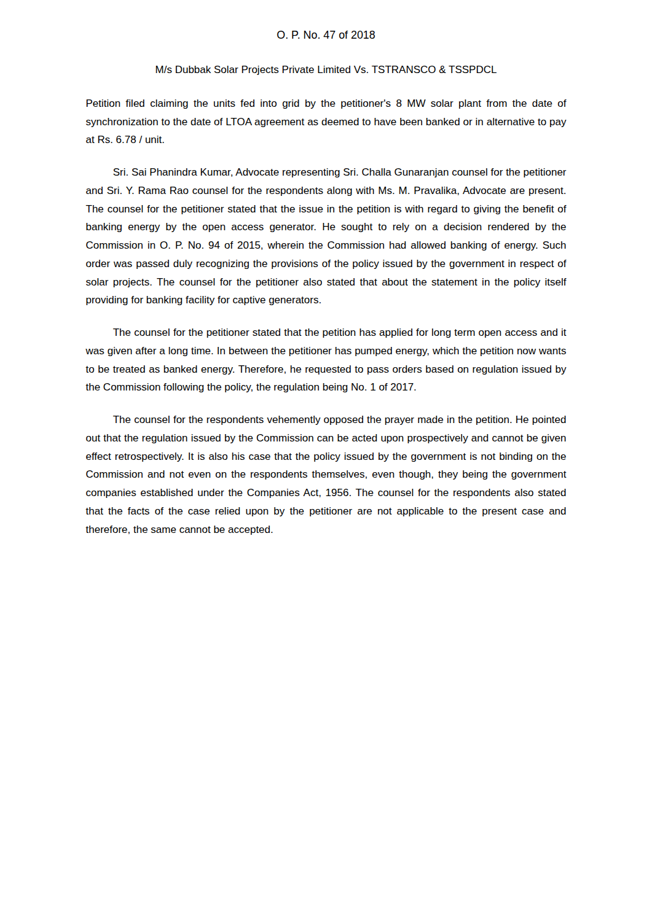O. P. No. 47 of 2018
M/s Dubbak Solar Projects Private Limited Vs. TSTRANSCO & TSSPDCL
Petition filed claiming the units fed into grid by the petitioner's 8 MW solar plant from the date of synchronization to the date of LTOA agreement as deemed to have been banked or in alternative to pay at Rs. 6.78 / unit.
Sri. Sai Phanindra Kumar, Advocate representing Sri. Challa Gunaranjan counsel for the petitioner and Sri. Y. Rama Rao counsel for the respondents along with Ms. M. Pravalika, Advocate are present. The counsel for the petitioner stated that the issue in the petition is with regard to giving the benefit of banking energy by the open access generator. He sought to rely on a decision rendered by the Commission in O. P. No. 94 of 2015, wherein the Commission had allowed banking of energy. Such order was passed duly recognizing the provisions of the policy issued by the government in respect of solar projects. The counsel for the petitioner also stated that about the statement in the policy itself providing for banking facility for captive generators.
The counsel for the petitioner stated that the petition has applied for long term open access and it was given after a long time. In between the petitioner has pumped energy, which the petition now wants to be treated as banked energy. Therefore, he requested to pass orders based on regulation issued by the Commission following the policy, the regulation being No. 1 of 2017.
The counsel for the respondents vehemently opposed the prayer made in the petition. He pointed out that the regulation issued by the Commission can be acted upon prospectively and cannot be given effect retrospectively. It is also his case that the policy issued by the government is not binding on the Commission and not even on the respondents themselves, even though, they being the government companies established under the Companies Act, 1956. The counsel for the respondents also stated that the facts of the case relied upon by the petitioner are not applicable to the present case and therefore, the same cannot be accepted.